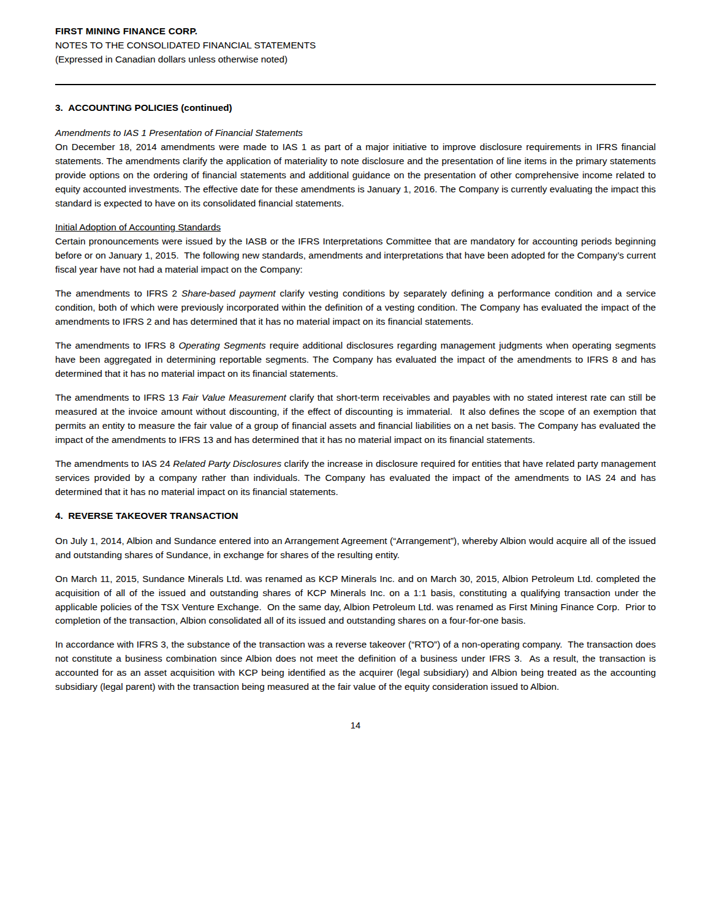First Mining Finance Corp.
Notes to the Consolidated Financial Statements
(Expressed in Canadian dollars unless otherwise noted)
3. ACCOUNTING POLICIES (continued)
Amendments to IAS 1 Presentation of Financial Statements
On December 18, 2014 amendments were made to IAS 1 as part of a major initiative to improve disclosure requirements in IFRS financial statements. The amendments clarify the application of materiality to note disclosure and the presentation of line items in the primary statements provide options on the ordering of financial statements and additional guidance on the presentation of other comprehensive income related to equity accounted investments. The effective date for these amendments is January 1, 2016. The Company is currently evaluating the impact this standard is expected to have on its consolidated financial statements.
Initial Adoption of Accounting Standards
Certain pronouncements were issued by the IASB or the IFRS Interpretations Committee that are mandatory for accounting periods beginning before or on January 1, 2015. The following new standards, amendments and interpretations that have been adopted for the Company’s current fiscal year have not had a material impact on the Company:
The amendments to IFRS 2 Share-based payment clarify vesting conditions by separately defining a performance condition and a service condition, both of which were previously incorporated within the definition of a vesting condition. The Company has evaluated the impact of the amendments to IFRS 2 and has determined that it has no material impact on its financial statements.
The amendments to IFRS 8 Operating Segments require additional disclosures regarding management judgments when operating segments have been aggregated in determining reportable segments. The Company has evaluated the impact of the amendments to IFRS 8 and has determined that it has no material impact on its financial statements.
The amendments to IFRS 13 Fair Value Measurement clarify that short-term receivables and payables with no stated interest rate can still be measured at the invoice amount without discounting, if the effect of discounting is immaterial. It also defines the scope of an exemption that permits an entity to measure the fair value of a group of financial assets and financial liabilities on a net basis. The Company has evaluated the impact of the amendments to IFRS 13 and has determined that it has no material impact on its financial statements.
The amendments to IAS 24 Related Party Disclosures clarify the increase in disclosure required for entities that have related party management services provided by a company rather than individuals. The Company has evaluated the impact of the amendments to IAS 24 and has determined that it has no material impact on its financial statements.
4. REVERSE TAKEOVER TRANSACTION
On July 1, 2014, Albion and Sundance entered into an Arrangement Agreement (“Arrangement”), whereby Albion would acquire all of the issued and outstanding shares of Sundance, in exchange for shares of the resulting entity.
On March 11, 2015, Sundance Minerals Ltd. was renamed as KCP Minerals Inc. and on March 30, 2015, Albion Petroleum Ltd. completed the acquisition of all of the issued and outstanding shares of KCP Minerals Inc. on a 1:1 basis, constituting a qualifying transaction under the applicable policies of the TSX Venture Exchange. On the same day, Albion Petroleum Ltd. was renamed as First Mining Finance Corp. Prior to completion of the transaction, Albion consolidated all of its issued and outstanding shares on a four-for-one basis.
In accordance with IFRS 3, the substance of the transaction was a reverse takeover (“RTO”) of a non-operating company. The transaction does not constitute a business combination since Albion does not meet the definition of a business under IFRS 3. As a result, the transaction is accounted for as an asset acquisition with KCP being identified as the acquirer (legal subsidiary) and Albion being treated as the accounting subsidiary (legal parent) with the transaction being measured at the fair value of the equity consideration issued to Albion.
14